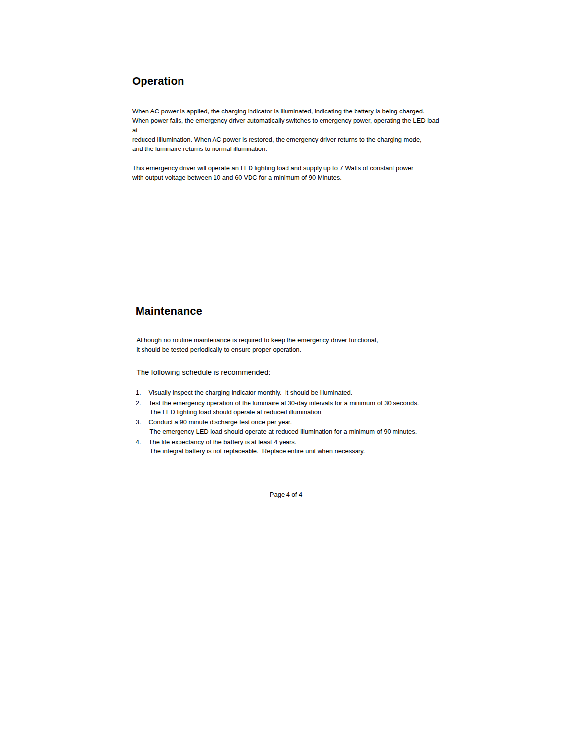Operation
When AC power is applied, the charging indicator is illuminated, indicating the battery is being charged.
When power fails, the emergency driver automatically switches to emergency power, operating the LED load at
reduced illlumination. When AC power is restored, the emergency driver returns to the charging mode,
and the luminaire returns to normal illumination.
This emergency driver will operate an LED lighting load and supply up to 7 Watts of constant power
with output voltage between 10 and 60 VDC for a minimum of 90 Minutes.
Maintenance
Although no routine maintenance is required to keep the emergency driver functional,
it should be tested periodically to ensure proper operation.
The following schedule is recommended:
1. Visually inspect the charging indicator monthly. It should be illuminated.
2. Test the emergency operation of the luminaire at 30-day intervals for a minimum of 30 seconds. The LED lighting load should operate at reduced illumination.
3. Conduct a 90 minute discharge test once per year. The emergency LED load should operate at reduced illumination for a minimum of 90 minutes.
4. The life expectancy of the battery is at least 4 years. The integral battery is not replaceable. Replace entire unit when necessary.
Page 4 of 4